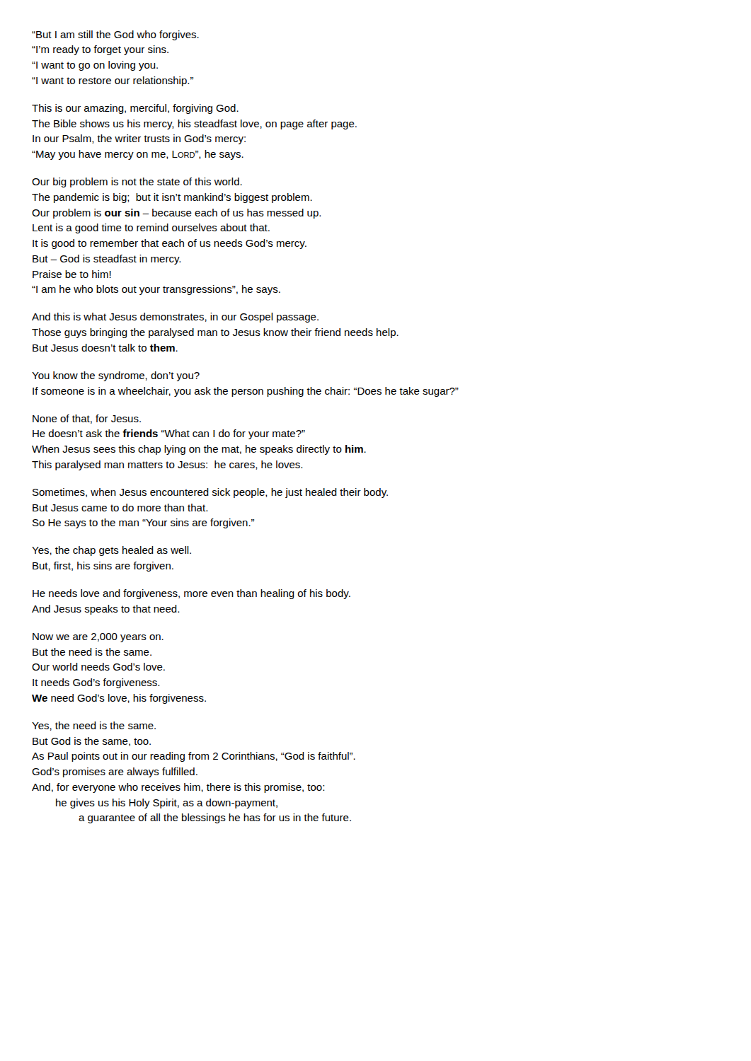“But I am still the God who forgives.
“I’m ready to forget your sins.
“I want to go on loving you.
“I want to restore our relationship.”
This is our amazing, merciful, forgiving God.
The Bible shows us his mercy, his steadfast love, on page after page.
In our Psalm, the writer trusts in God’s mercy:
“May you have mercy on me, Lord”, he says.
Our big problem is not the state of this world.
The pandemic is big; but it isn’t mankind’s biggest problem.
Our problem is our sin – because each of us has messed up.
Lent is a good time to remind ourselves about that.
It is good to remember that each of us needs God’s mercy.
But – God is steadfast in mercy.
Praise be to him!
“I am he who blots out your transgressions”, he says.
And this is what Jesus demonstrates, in our Gospel passage.
Those guys bringing the paralysed man to Jesus know their friend needs help.
But Jesus doesn’t talk to them.
You know the syndrome, don’t you?
If someone is in a wheelchair, you ask the person pushing the chair: “Does he take sugar?”
None of that, for Jesus.
He doesn’t ask the friends “What can I do for your mate?”
When Jesus sees this chap lying on the mat, he speaks directly to him.
This paralysed man matters to Jesus: he cares, he loves.
Sometimes, when Jesus encountered sick people, he just healed their body.
But Jesus came to do more than that.
So He says to the man “Your sins are forgiven.”
Yes, the chap gets healed as well.
But, first, his sins are forgiven.
He needs love and forgiveness, more even than healing of his body.
And Jesus speaks to that need.
Now we are 2,000 years on.
But the need is the same.
Our world needs God’s love.
It needs God’s forgiveness.
We need God’s love, his forgiveness.
Yes, the need is the same.
But God is the same, too.
As Paul points out in our reading from 2 Corinthians, “God is faithful”.
God’s promises are always fulfilled.
And, for everyone who receives him, there is this promise, too:
he gives us his Holy Spirit, as a down-payment,
a guarantee of all the blessings he has for us in the future.